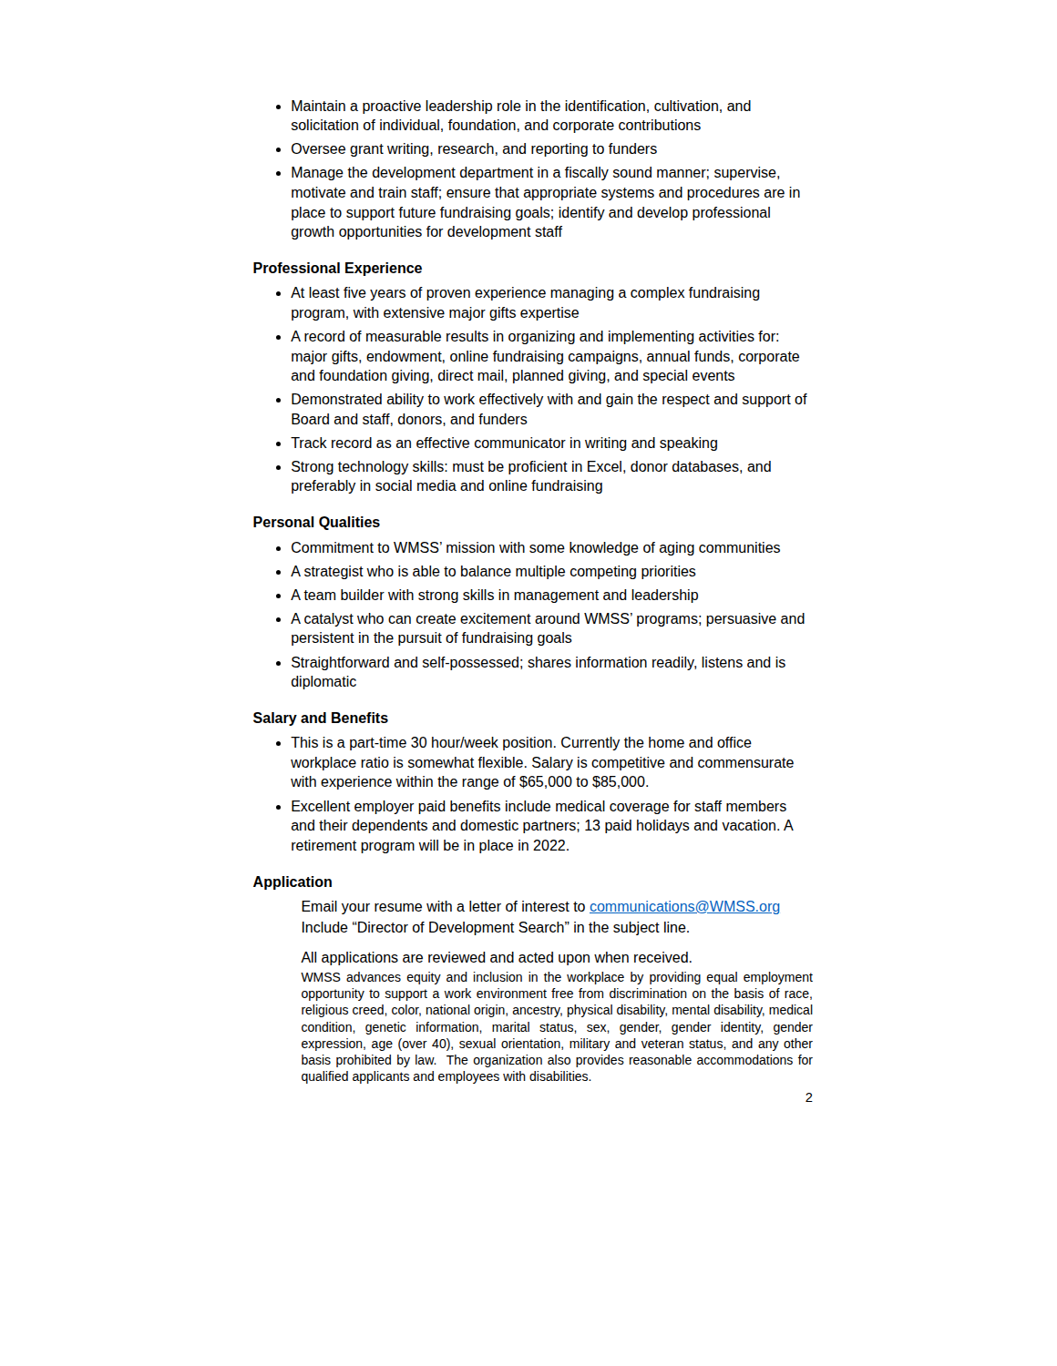Maintain a proactive leadership role in the identification, cultivation, and solicitation of individual, foundation, and corporate contributions
Oversee grant writing, research, and reporting to funders
Manage the development department in a fiscally sound manner; supervise, motivate and train staff; ensure that appropriate systems and procedures are in place to support future fundraising goals; identify and develop professional growth opportunities for development staff
Professional Experience
At least five years of proven experience managing a complex fundraising program, with extensive major gifts expertise
A record of measurable results in organizing and implementing activities for: major gifts, endowment, online fundraising campaigns, annual funds, corporate and foundation giving, direct mail, planned giving, and special events
Demonstrated ability to work effectively with and gain the respect and support of Board and staff, donors, and funders
Track record as an effective communicator in writing and speaking
Strong technology skills: must be proficient in Excel, donor databases, and preferably in social media and online fundraising
Personal Qualities
Commitment to WMSS’ mission with some knowledge of aging communities
A strategist who is able to balance multiple competing priorities
A team builder with strong skills in management and leadership
A catalyst who can create excitement around WMSS’ programs; persuasive and persistent in the pursuit of fundraising goals
Straightforward and self-possessed; shares information readily, listens and is diplomatic
Salary and Benefits
This is a part-time 30 hour/week position. Currently the home and office workplace ratio is somewhat flexible. Salary is competitive and commensurate with experience within the range of $65,000 to $85,000.
Excellent employer paid benefits include medical coverage for staff members and their dependents and domestic partners; 13 paid holidays and vacation. A retirement program will be in place in 2022.
Application
Email your resume with a letter of interest to communications@WMSS.org
Include “Director of Development Search” in the subject line.
All applications are reviewed and acted upon when received.
WMSS advances equity and inclusion in the workplace by providing equal employment opportunity to support a work environment free from discrimination on the basis of race, religious creed, color, national origin, ancestry, physical disability, mental disability, medical condition, genetic information, marital status, sex, gender, gender identity, gender expression, age (over 40), sexual orientation, military and veteran status, and any other basis prohibited by law. The organization also provides reasonable accommodations for qualified applicants and employees with disabilities.
2